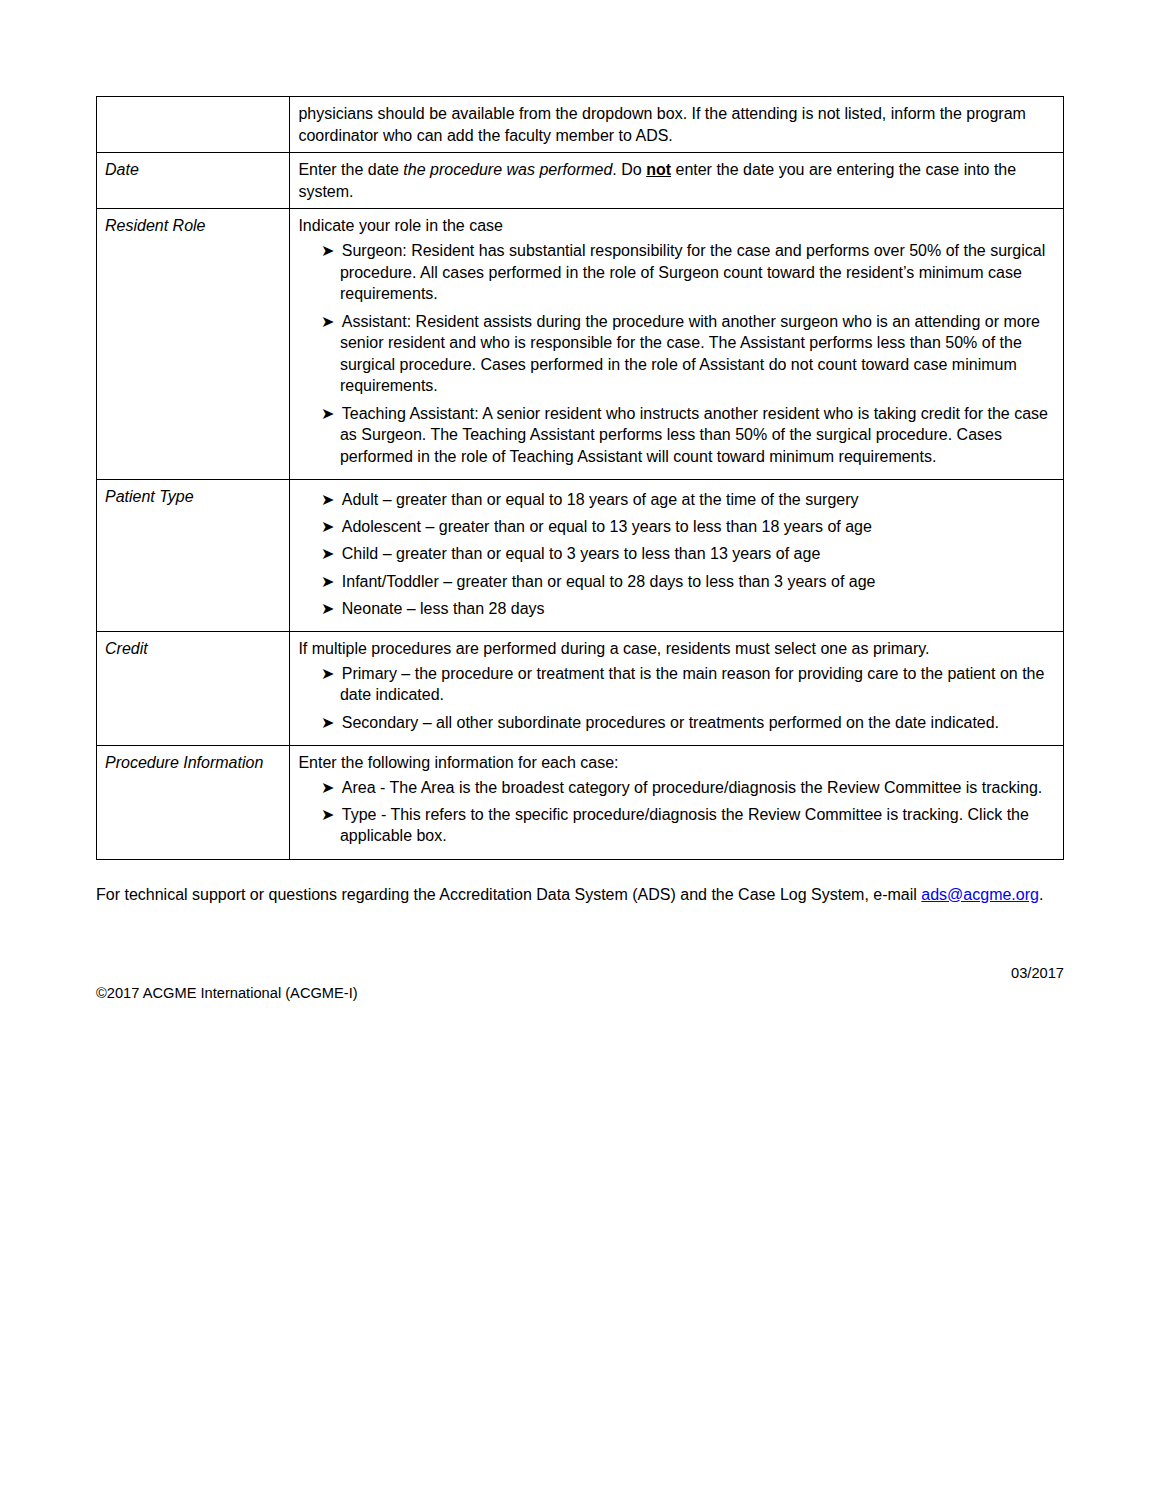| | physicians should be available from the dropdown box. If the attending is not listed, inform the program coordinator who can add the faculty member to ADS. |
| Date | Enter the date the procedure was performed . Do not enter the date you are entering the case into the system. |
| Resident Role | Indicate your role in the case Surgeon: Resident has substantial responsibility for the case and performs over 50% of the surgical procedure. All cases performed in the role of Surgeon count toward the resident’s minimum case requirements. Assistant: Resident assists during the procedure with another surgeon who is an attending or more senior resident and who is responsible for the case. The Assistant performs less than 50% of the surgical procedure. Cases performed in the role of Assistant do not count toward case minimum requirements. Teaching Assistant: A senior resident who instructs another resident who is taking credit for the case as Surgeon. The Teaching Assistant performs less than 50% of the surgical procedure. Cases performed in the role of Teaching Assistant will count toward minimum requirements. |
| Patient Type | Adult – greater than or equal to 18 years of age at the time of the surgery Adolescent – greater than or equal to 13 years to less than 18 years of age Child – greater than or equal to 3 years to less than 13 years of age Infant/Toddler – greater than or equal to 28 days to less than 3 years of age Neonate – less than 28 days |
| Credit | If multiple procedures are performed during a case, residents must select one as primary. Primary – the procedure or treatment that is the main reason for providing care to the patient on the date indicated. Secondary – all other subordinate procedures or treatments performed on the date indicated. |
| Procedure Information | Enter the following information for each case: Area - The Area is the broadest category of procedure/diagnosis the Review Committee is tracking. Type - This refers to the specific procedure/diagnosis the Review Committee is tracking. Click the applicable box. |
For technical support or questions regarding the Accreditation Data System (ADS) and the Case Log System, e-mail ads@acgme.org.
03/2017
©2017 ACGME International (ACGME-I)